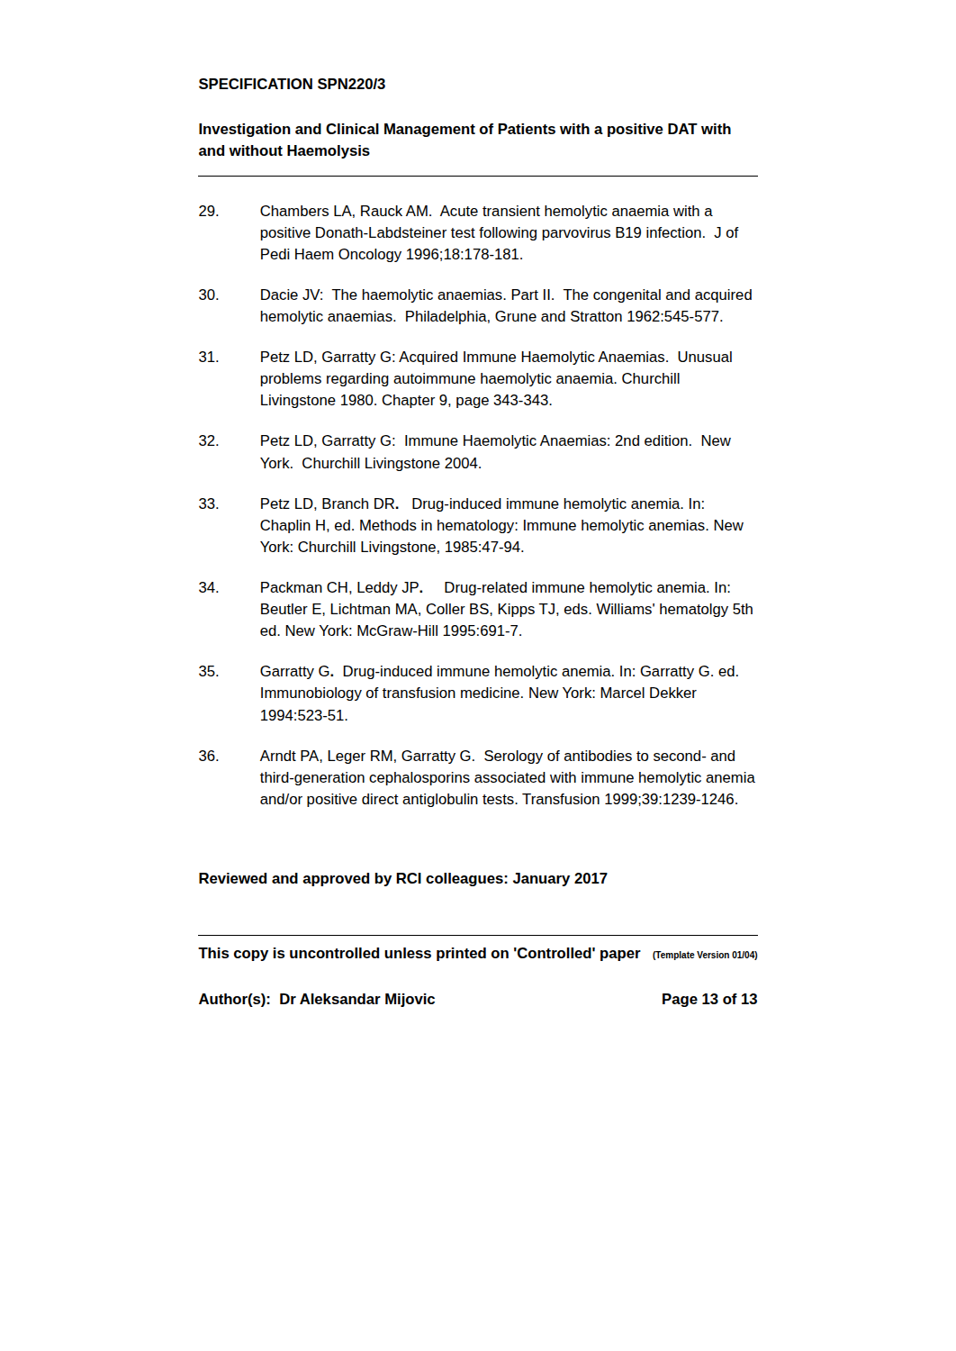SPECIFICATION SPN220/3
Investigation and Clinical Management of Patients with a positive DAT with and without Haemolysis
29. Chambers LA, Rauck AM. Acute transient hemolytic anaemia with a positive Donath-Labdsteiner test following parvovirus B19 infection. J of Pedi Haem Oncology 1996;18:178-181.
30. Dacie JV: The haemolytic anaemias. Part II. The congenital and acquired hemolytic anaemias. Philadelphia, Grune and Stratton 1962:545-577.
31. Petz LD, Garratty G: Acquired Immune Haemolytic Anaemias. Unusual problems regarding autoimmune haemolytic anaemia. Churchill Livingstone 1980. Chapter 9, page 343-343.
32. Petz LD, Garratty G: Immune Haemolytic Anaemias: 2nd edition. New York. Churchill Livingstone 2004.
33. Petz LD, Branch DR. Drug-induced immune hemolytic anemia. In: Chaplin H, ed. Methods in hematology: Immune hemolytic anemias. New York: Churchill Livingstone, 1985:47-94.
34. Packman CH, Leddy JP. Drug-related immune hemolytic anemia. In: Beutler E, Lichtman MA, Coller BS, Kipps TJ, eds. Williams' hematolgy 5th ed. New York: McGraw-Hill 1995:691-7.
35. Garratty G. Drug-induced immune hemolytic anemia. In: Garratty G. ed. Immunobiology of transfusion medicine. New York: Marcel Dekker 1994:523-51.
36. Arndt PA, Leger RM, Garratty G. Serology of antibodies to second- and third-generation cephalosporins associated with immune hemolytic anemia and/or positive direct antiglobulin tests. Transfusion 1999;39:1239-1246.
Reviewed and approved by RCI colleagues: January 2017
This copy is uncontrolled unless printed on 'Controlled' paper (Template Version 01/04)
Author(s): Dr Aleksandar Mijovic Page 13 of 13